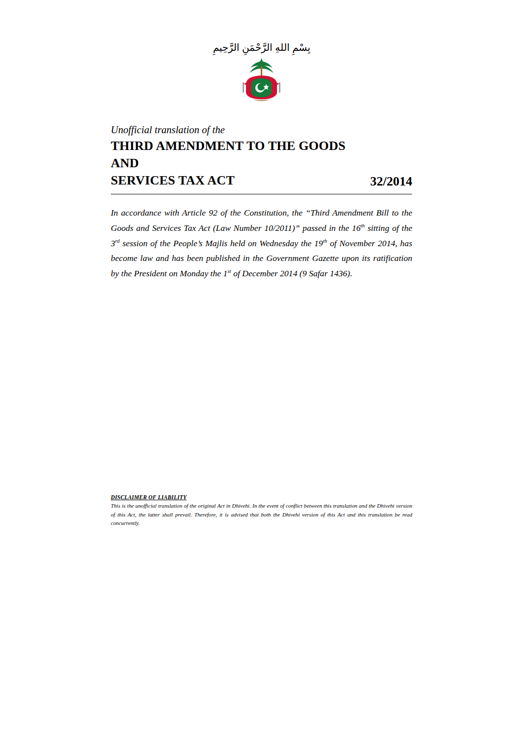بِسْمِ اللهِ الرَّحْمَنِ الرَّحِيمِ
Unofficial translation of the
THIRD AMENDMENT TO THE GOODS AND
SERVICES TAX ACT
32/2014
In accordance with Article 92 of the Constitution, the “Third Amendment Bill to the Goods and Services Tax Act (Law Number 10/2011)” passed in the 16th sitting of the 3rd session of the People’s Majlis held on Wednesday the 19th of November 2014, has become law and has been published in the Government Gazette upon its ratification by the President on Monday the 1st of December 2014 (9 Safar 1436).
DISCLAIMER OF LIABILITY
This is the unofficial translation of the original Act in Dhivehi. In the event of conflict between this translation and the Dhivehi version of this Act, the latter shall prevail. Therefore, it is advised that both the Dhivehi version of this Act and this translation be read concurrently.